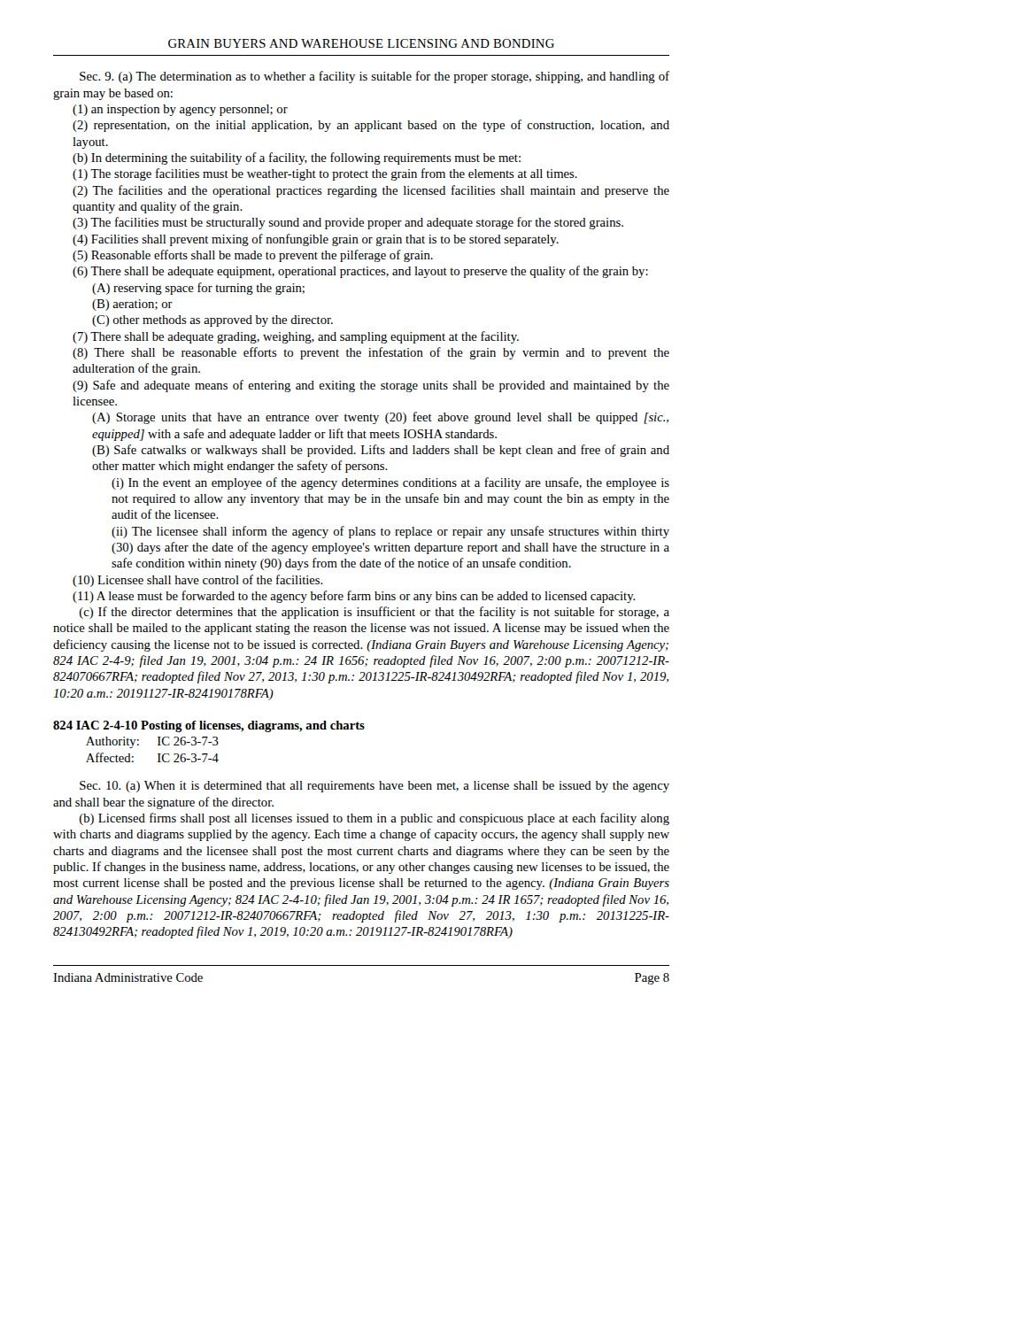GRAIN BUYERS AND WAREHOUSE LICENSING AND BONDING
Sec. 9. (a) The determination as to whether a facility is suitable for the proper storage, shipping, and handling of grain may be based on:
(1) an inspection by agency personnel; or
(2) representation, on the initial application, by an applicant based on the type of construction, location, and layout.
(b) In determining the suitability of a facility, the following requirements must be met:
(1) The storage facilities must be weather-tight to protect the grain from the elements at all times.
(2) The facilities and the operational practices regarding the licensed facilities shall maintain and preserve the quantity and quality of the grain.
(3) The facilities must be structurally sound and provide proper and adequate storage for the stored grains.
(4) Facilities shall prevent mixing of nonfungible grain or grain that is to be stored separately.
(5) Reasonable efforts shall be made to prevent the pilferage of grain.
(6) There shall be adequate equipment, operational practices, and layout to preserve the quality of the grain by:
(A) reserving space for turning the grain;
(B) aeration; or
(C) other methods as approved by the director.
(7) There shall be adequate grading, weighing, and sampling equipment at the facility.
(8) There shall be reasonable efforts to prevent the infestation of the grain by vermin and to prevent the adulteration of the grain.
(9) Safe and adequate means of entering and exiting the storage units shall be provided and maintained by the licensee.
(A) Storage units that have an entrance over twenty (20) feet above ground level shall be quipped [sic., equipped] with a safe and adequate ladder or lift that meets IOSHA standards.
(B) Safe catwalks or walkways shall be provided. Lifts and ladders shall be kept clean and free of grain and other matter which might endanger the safety of persons.
(i) In the event an employee of the agency determines conditions at a facility are unsafe, the employee is not required to allow any inventory that may be in the unsafe bin and may count the bin as empty in the audit of the licensee.
(ii) The licensee shall inform the agency of plans to replace or repair any unsafe structures within thirty (30) days after the date of the agency employee's written departure report and shall have the structure in a safe condition within ninety (90) days from the date of the notice of an unsafe condition.
(10) Licensee shall have control of the facilities.
(11) A lease must be forwarded to the agency before farm bins or any bins can be added to licensed capacity.
(c) If the director determines that the application is insufficient or that the facility is not suitable for storage, a notice shall be mailed to the applicant stating the reason the license was not issued. A license may be issued when the deficiency causing the license not to be issued is corrected. (Indiana Grain Buyers and Warehouse Licensing Agency; 824 IAC 2-4-9; filed Jan 19, 2001, 3:04 p.m.: 24 IR 1656; readopted filed Nov 16, 2007, 2:00 p.m.: 20071212-IR-824070667RFA; readopted filed Nov 27, 2013, 1:30 p.m.: 20131225-IR-824130492RFA; readopted filed Nov 1, 2019, 10:20 a.m.: 20191127-IR-824190178RFA)
824 IAC 2-4-10 Posting of licenses, diagrams, and charts
Authority: IC 26-3-7-3
Affected: IC 26-3-7-4
Sec. 10. (a) When it is determined that all requirements have been met, a license shall be issued by the agency and shall bear the signature of the director.
(b) Licensed firms shall post all licenses issued to them in a public and conspicuous place at each facility along with charts and diagrams supplied by the agency. Each time a change of capacity occurs, the agency shall supply new charts and diagrams and the licensee shall post the most current charts and diagrams where they can be seen by the public. If changes in the business name, address, locations, or any other changes causing new licenses to be issued, the most current license shall be posted and the previous license shall be returned to the agency. (Indiana Grain Buyers and Warehouse Licensing Agency; 824 IAC 2-4-10; filed Jan 19, 2001, 3:04 p.m.: 24 IR 1657; readopted filed Nov 16, 2007, 2:00 p.m.: 20071212-IR-824070667RFA; readopted filed Nov 27, 2013, 1:30 p.m.: 20131225-IR-824130492RFA; readopted filed Nov 1, 2019, 10:20 a.m.: 20191127-IR-824190178RFA)
Indiana Administrative Code Page 8